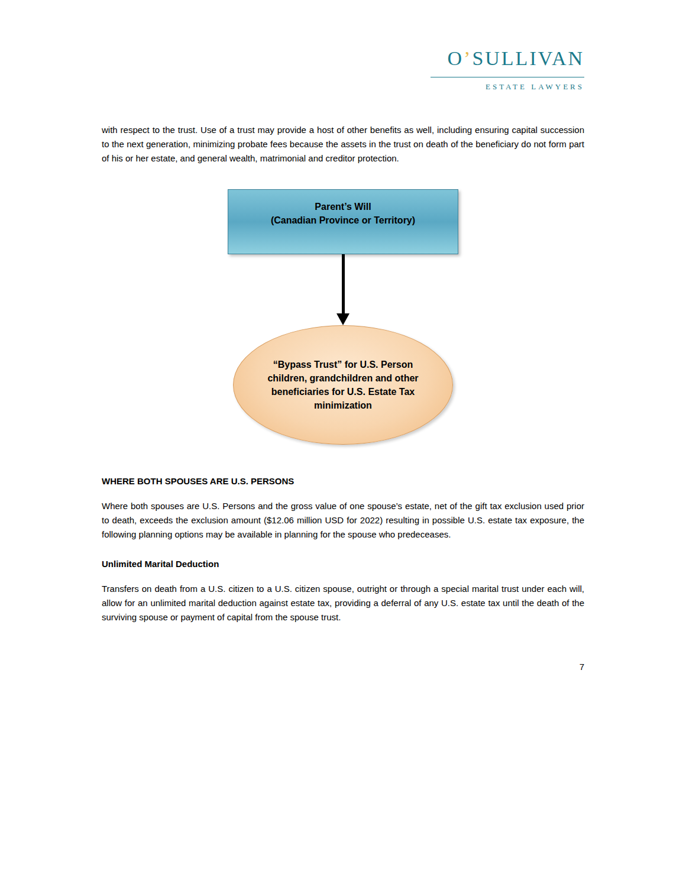O’SULLIVAN
ESTATE LAWYERS
with respect to the trust. Use of a trust may provide a host of other benefits as well, including ensuring capital succession to the next generation, minimizing probate fees because the assets in the trust on death of the beneficiary do not form part of his or her estate, and general wealth, matrimonial and creditor protection.
Parent’s Will
(Canadian Province or Territory)
“Bypass Trust” for U.S. Person children, grandchildren and other beneficiaries for U.S. Estate Tax minimization
Where Both Spouses Are U.S. Persons
Where both spouses are U.S. Persons and the gross value of one spouse’s estate, net of the gift tax exclusion used prior to death, exceeds the exclusion amount ($12.06 million USD for 2022) resulting in possible U.S. estate tax exposure, the following planning options may be available in planning for the spouse who predeceases.
Unlimited Marital Deduction
Transfers on death from a U.S. citizen to a U.S. citizen spouse, outright or through a special marital trust under each will, allow for an unlimited marital deduction against estate tax, providing a deferral of any U.S. estate tax until the death of the surviving spouse or payment of capital from the spouse trust.
7